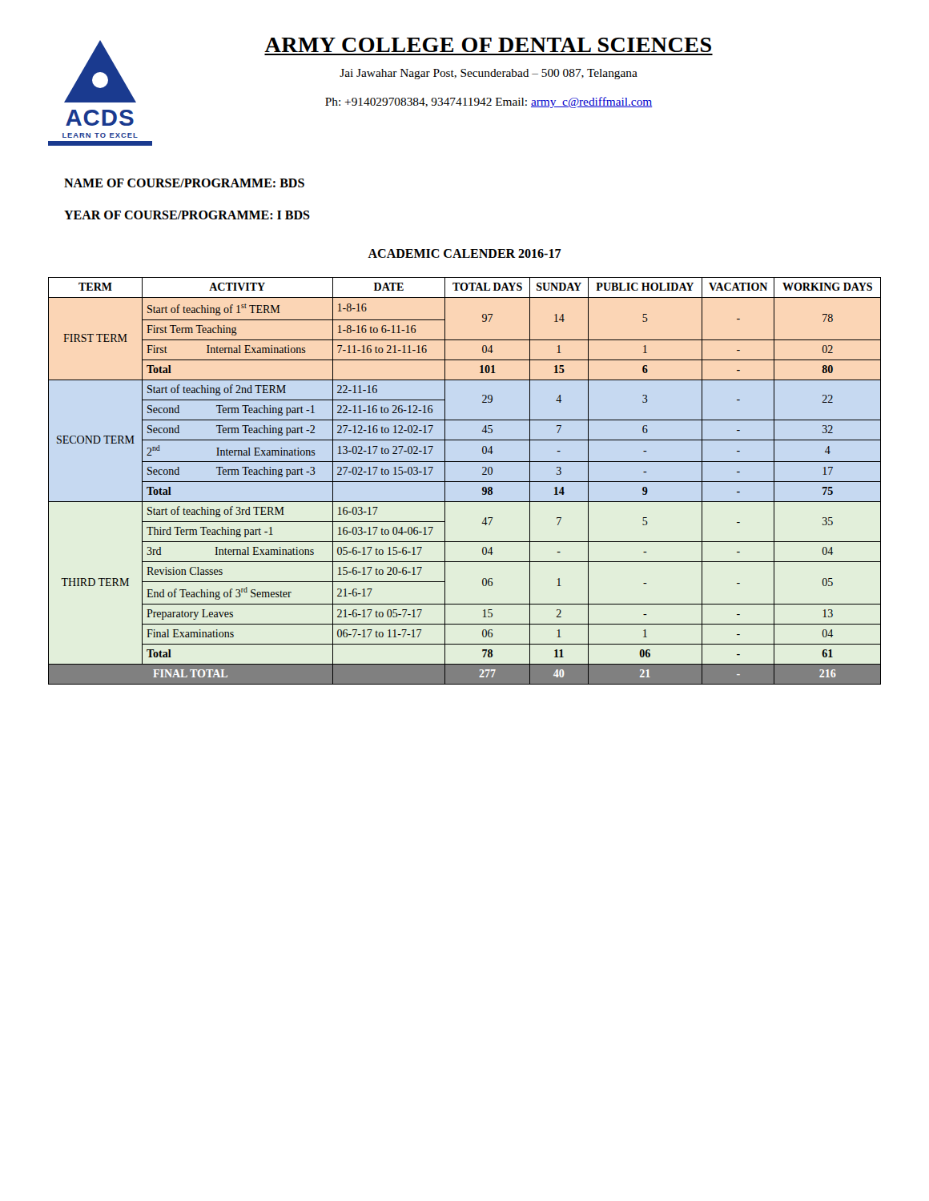ACDS
LEARN TO EXCEL
ARMY COLLEGE OF DENTAL SCIENCES
Jai Jawahar Nagar Post, Secunderabad – 500 087, Telangana
Ph: +914029708384, 9347411942 Email: army_c@rediffmail.com
NAME OF COURSE/PROGRAMME: BDS
YEAR OF COURSE/PROGRAMME: I BDS
ACADEMIC CALENDER 2016-17
| TERM | ACTIVITY | DATE | TOTAL DAYS | SUNDAY | PUBLIC HOLIDAY | VACATION | WORKING DAYS |
| --- | --- | --- | --- | --- | --- | --- | --- |
| FIRST TERM | Start of teaching of 1 st TERM | 1-8-16 | 97 | 14 | 5 | - | 78 |
| First Term Teaching | 1-8-16 to 6-11-16 |
| First Internal Examinations | 7-11-16 to 21-11-16 | 04 | 1 | 1 | - | 02 |
| Total | | 101 | 15 | 6 | - | 80 |
| SECOND TERM | Start of teaching of 2nd TERM | 22-11-16 | 29 | 4 | 3 | - | 22 |
| Second Term Teaching part -1 | 22-11-16 to 26-12-16 |
| Second Term Teaching part -2 | 27-12-16 to 12-02-17 | 45 | 7 | 6 | - | 32 |
| 2 nd Internal Examinations | 13-02-17 to 27-02-17 | 04 | - | - | - | 4 |
| Second Term Teaching part -3 | 27-02-17 to 15-03-17 | 20 | 3 | - | - | 17 |
| Total | | 98 | 14 | 9 | - | 75 |
| THIRD TERM | Start of teaching of 3rd TERM | 16-03-17 | 47 | 7 | 5 | - | 35 |
| Third Term Teaching part -1 | 16-03-17 to 04-06-17 |
| 3rd Internal Examinations | 05-6-17 to 15-6-17 | 04 | - | - | - | 04 |
| Revision Classes | 15-6-17 to 20-6-17 | 06 | 1 | - | - | 05 |
| End of Teaching of 3 rd Semester | 21-6-17 |
| Preparatory Leaves | 21-6-17 to 05-7-17 | 15 | 2 | - | - | 13 |
| Final Examinations | 06-7-17 to 11-7-17 | 06 | 1 | 1 | - | 04 |
| Total | | 78 | 11 | 06 | - | 61 |
| FINAL TOTAL | | 277 | 40 | 21 | - | 216 |